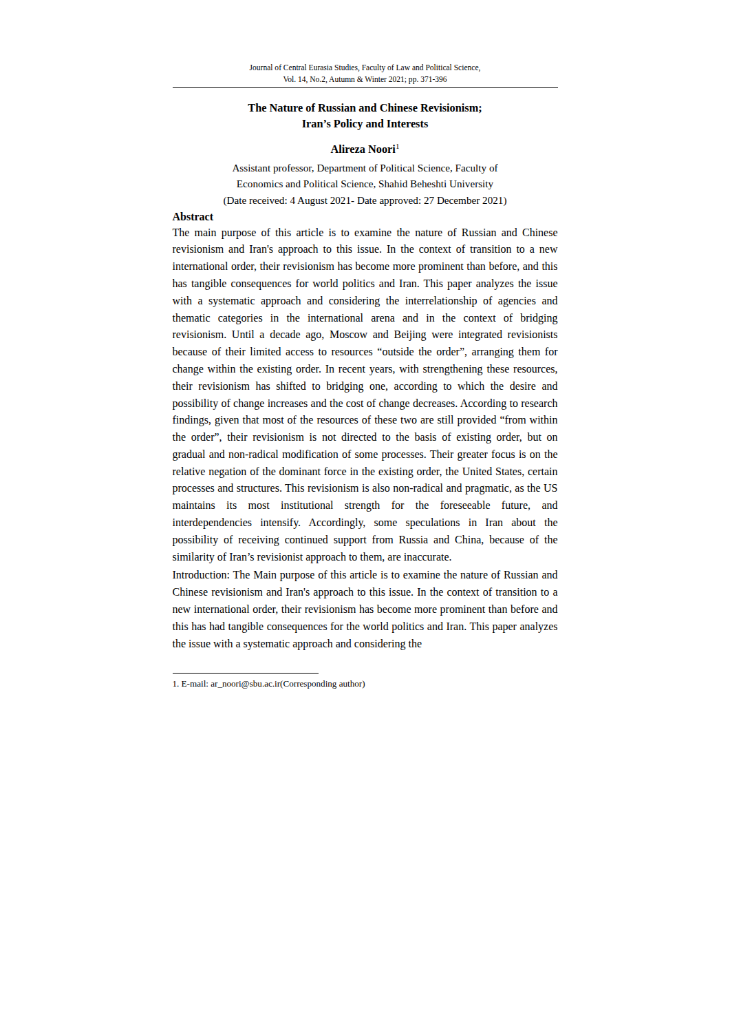Journal of Central Eurasia Studies, Faculty of Law and Political Science,
Vol. 14, No.2, Autumn & Winter 2021; pp. 371-396
The Nature of Russian and Chinese Revisionism;
Iran’s Policy and Interests
Alireza Noori1
Assistant professor, Department of Political Science, Faculty of
Economics and Political Science, Shahid Beheshti University
(Date received: 4 August 2021- Date approved: 27 December 2021)
Abstract
The main purpose of this article is to examine the nature of Russian and Chinese revisionism and Iran's approach to this issue. In the context of transition to a new international order, their revisionism has become more prominent than before, and this has tangible consequences for world politics and Iran. This paper analyzes the issue with a systematic approach and considering the interrelationship of agencies and thematic categories in the international arena and in the context of bridging revisionism. Until a decade ago, Moscow and Beijing were integrated revisionists because of their limited access to resources “outside the order”, arranging them for change within the existing order. In recent years, with strengthening these resources, their revisionism has shifted to bridging one, according to which the desire and possibility of change increases and the cost of change decreases. According to research findings, given that most of the resources of these two are still provided “from within the order”, their revisionism is not directed to the basis of existing order, but on gradual and non-radical modification of some processes. Their greater focus is on the relative negation of the dominant force in the existing order, the United States, certain processes and structures. This revisionism is also non-radical and pragmatic, as the US maintains its most institutional strength for the foreseeable future, and interdependencies intensify. Accordingly, some speculations in Iran about the possibility of receiving continued support from Russia and China, because of the similarity of Iran’s revisionist approach to them, are inaccurate.
Introduction: The Main purpose of this article is to examine the nature of Russian and Chinese revisionism and Iran's approach to this issue. In the context of transition to a new international order, their revisionism has become more prominent than before and this has had tangible consequences for the world politics and Iran. This paper analyzes the issue with a systematic approach and considering the
1. E-mail: ar_noori@sbu.ac.ir(Corresponding author)